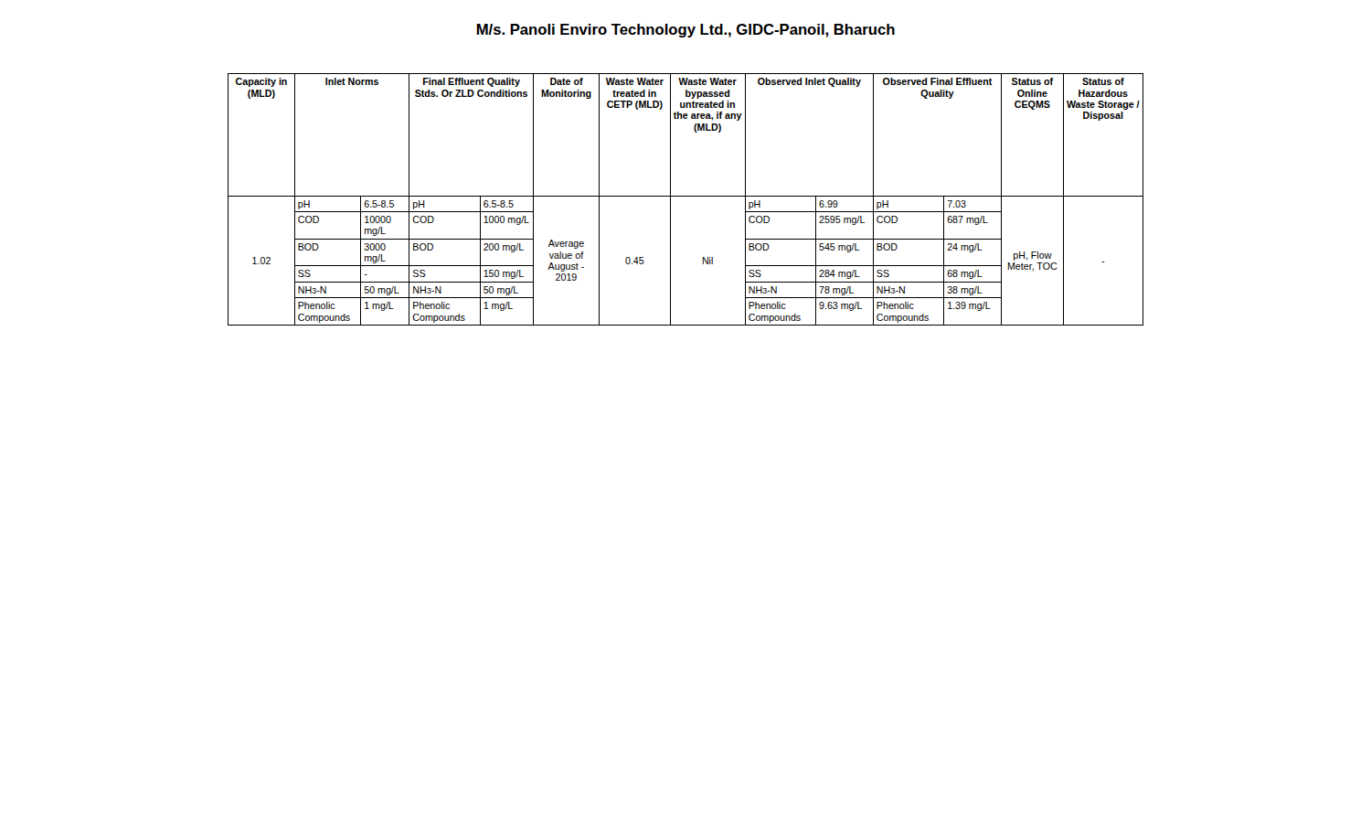M/s. Panoli Enviro Technology Ltd., GIDC-Panoil, Bharuch
| Capacity in (MLD) | Inlet Norms | Final Effluent Quality Stds. Or ZLD Conditions | Date of Monitoring | Waste Water treated in CETP (MLD) | Waste Water bypassed untreated in the area, if any (MLD) | Observed Inlet Quality | Observed Final Effluent Quality | Status of Online CEQMS | Status of Hazardous Waste Storage / Disposal |
| --- | --- | --- | --- | --- | --- | --- | --- | --- | --- |
| 1.02 | pH | 6.5-8.5 | pH | 6.5-8.5 | Average value of August - 2019 | 0.45 | Nil | pH | 6.99 | pH | 7.03 | pH, Flow Meter, TOC | - |
| COD | 10000 mg/L | COD | 1000 mg/L | COD | 2595 mg/L | COD | 687 mg/L |
| BOD | 3000 mg/L | BOD | 200 mg/L | BOD | 545 mg/L | BOD | 24 mg/L |
| SS | - | SS | 150 mg/L | SS | 284 mg/L | SS | 68 mg/L |
| NH 3 -N | 50 mg/L | NH 3 -N | 50 mg/L | NH 3 -N | 78 mg/L | NH 3 -N | 38 mg/L |
| Phenolic Compounds | 1 mg/L | Phenolic Compounds | 1 mg/L | Phenolic Compounds | 9.63 mg/L | Phenolic Compounds | 1.39 mg/L |